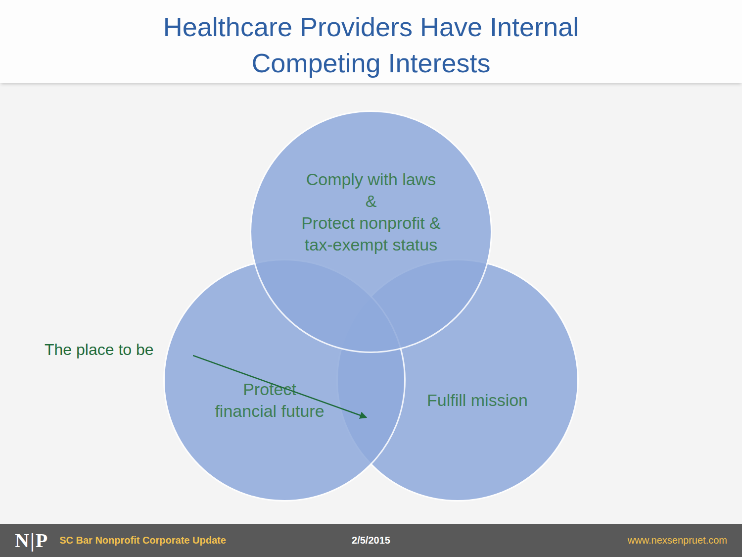Healthcare Providers Have Internal
Competing Interests
Comply with laws
&
Protect nonprofit &
tax-exempt status
Protect
financial future
Fulfill mission
The place to be
N|P SC Bar Nonprofit Corporate Update 2/5/2015 www.nexsenpruet.com